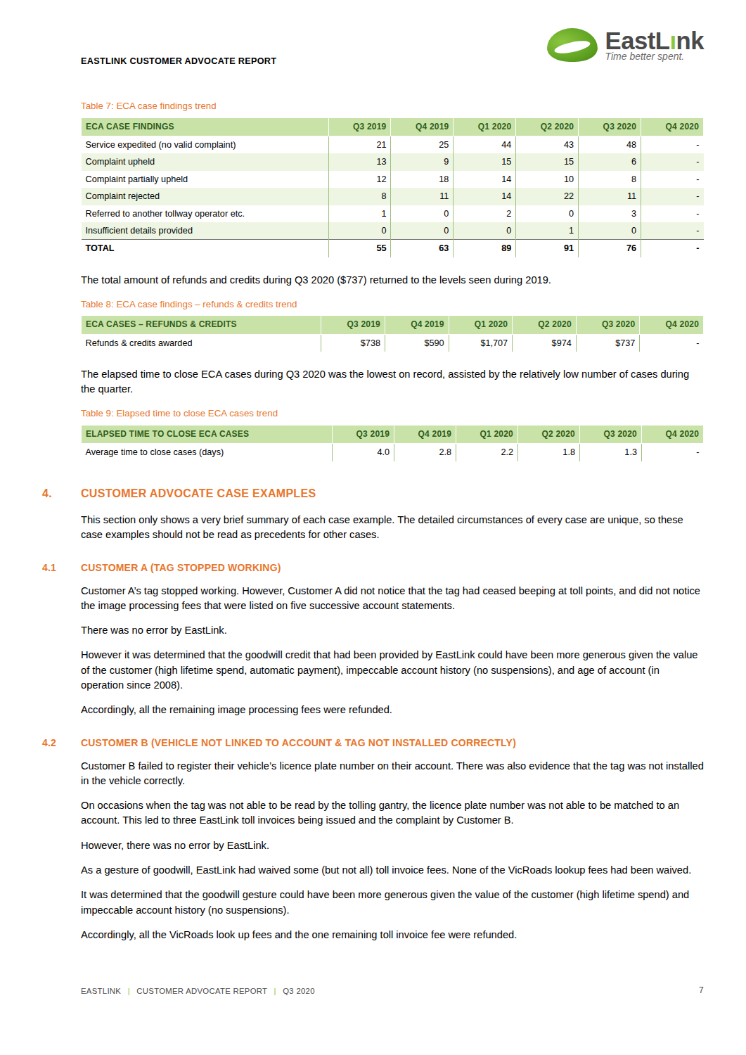EASTLINK CUSTOMER ADVOCATE REPORT
EastLınk
Time better spent.
Table 7: ECA case findings trend
| ECA CASE FINDINGS | Q3 2019 | Q4 2019 | Q1 2020 | Q2 2020 | Q3 2020 | Q4 2020 |
| --- | --- | --- | --- | --- | --- | --- |
| Service expedited (no valid complaint) | 21 | 25 | 44 | 43 | 48 | - |
| Complaint upheld | 13 | 9 | 15 | 15 | 6 | - |
| Complaint partially upheld | 12 | 18 | 14 | 10 | 8 | - |
| Complaint rejected | 8 | 11 | 14 | 22 | 11 | - |
| Referred to another tollway operator etc. | 1 | 0 | 2 | 0 | 3 | - |
| Insufficient details provided | 0 | 0 | 0 | 1 | 0 | - |
| TOTAL | 55 | 63 | 89 | 91 | 76 | - |
The total amount of refunds and credits during Q3 2020 ($737) returned to the levels seen during 2019.
Table 8: ECA case findings – refunds & credits trend
| ECA CASES – REFUNDS & CREDITS | Q3 2019 | Q4 2019 | Q1 2020 | Q2 2020 | Q3 2020 | Q4 2020 |
| --- | --- | --- | --- | --- | --- | --- |
| Refunds & credits awarded | $738 | $590 | $1,707 | $974 | $737 | - |
The elapsed time to close ECA cases during Q3 2020 was the lowest on record, assisted by the relatively low number of cases during the quarter.
Table 9: Elapsed time to close ECA cases trend
| ELAPSED TIME TO CLOSE ECA CASES | Q3 2019 | Q4 2019 | Q1 2020 | Q2 2020 | Q3 2020 | Q4 2020 |
| --- | --- | --- | --- | --- | --- | --- |
| Average time to close cases (days) | 4.0 | 2.8 | 2.2 | 1.8 | 1.3 | - |
4. CUSTOMER ADVOCATE CASE EXAMPLES
This section only shows a very brief summary of each case example. The detailed circumstances of every case are unique, so these case examples should not be read as precedents for other cases.
4.1 CUSTOMER A (TAG STOPPED WORKING)
Customer A’s tag stopped working. However, Customer A did not notice that the tag had ceased beeping at toll points, and did not notice the image processing fees that were listed on five successive account statements.
There was no error by EastLink.
However it was determined that the goodwill credit that had been provided by EastLink could have been more generous given the value of the customer (high lifetime spend, automatic payment), impeccable account history (no suspensions), and age of account (in operation since 2008).
Accordingly, all the remaining image processing fees were refunded.
4.2 CUSTOMER B (VEHICLE NOT LINKED TO ACCOUNT & TAG NOT INSTALLED CORRECTLY)
Customer B failed to register their vehicle’s licence plate number on their account. There was also evidence that the tag was not installed in the vehicle correctly.
On occasions when the tag was not able to be read by the tolling gantry, the licence plate number was not able to be matched to an account. This led to three EastLink toll invoices being issued and the complaint by Customer B.
However, there was no error by EastLink.
As a gesture of goodwill, EastLink had waived some (but not all) toll invoice fees. None of the VicRoads lookup fees had been waived.
It was determined that the goodwill gesture could have been more generous given the value of the customer (high lifetime spend) and impeccable account history (no suspensions).
Accordingly, all the VicRoads look up fees and the one remaining toll invoice fee were refunded.
EASTLINK | CUSTOMER ADVOCATE REPORT | Q3 2020
7